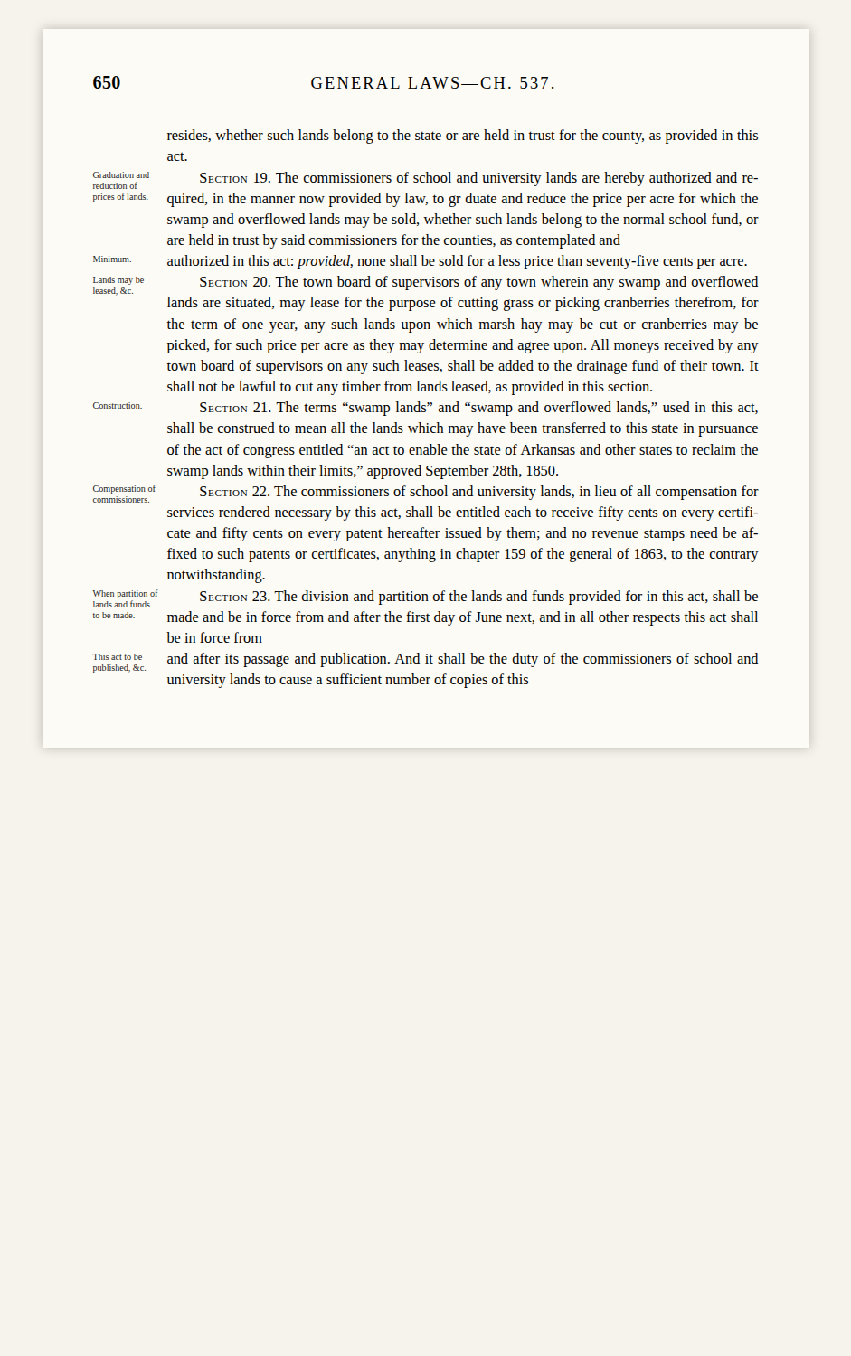650
General Laws—Ch. 537.
resides, whether such lands belong to the state or are held in trust for the county, as provided in this act.
Graduation and reduction of prices of lands.
Section 19. The commissioners of school and university lands are hereby authorized and required, in the manner now provided by law, to gr duate and reduce the price per acre for which the swamp and overflowed lands may be sold, whether such lands belong to the normal school fund, or are held in trust by said commissioners for the counties, as contemplated and
Minimum.
authorized in this act: provided, none shall be sold for a less price than seventy-five cents per acre.
Lands may be leased, &c.
Section 20. The town board of supervisors of any town wherein any swamp and overflowed lands are situated, may lease for the purpose of cutting grass or picking cranberries therefrom, for the term of one year, any such lands upon which marsh hay may be cut or cranberries may be picked, for such price per acre as they may determine and agree upon. All moneys received by any town board of supervisors on any such leases, shall be added to the drainage fund of their town. It shall not be lawful to cut any timber from lands leased, as provided in this section.
Construction.
Section 21. The terms “swamp lands” and “swamp and overflowed lands,” used in this act, shall be construed to mean all the lands which may have been transferred to this state in pursuance of the act of congress entitled “an act to enable the state of Arkansas and other states to reclaim the swamp lands within their limits,” approved September 28th, 1850.
Compensation of commissioners.
Section 22. The commissioners of school and university lands, in lieu of all compensation for services rendered necessary by this act, shall be entitled each to receive fifty cents on every certificate and fifty cents on every patent hereafter issued by them; and no revenue stamps need be affixed to such patents or certificates, anything in chapter 159 of the general of 1863, to the contrary notwithstanding.
When partition of lands and funds to be made.
Section 23. The division and partition of the lands and funds provided for in this act, shall be made and be in force from and after the first day of June next, and in all other respects this act shall be in force from
This act to be published, &c.
and after its passage and publication. And it shall be the duty of the commissioners of school and university lands to cause a sufficient number of copies of this